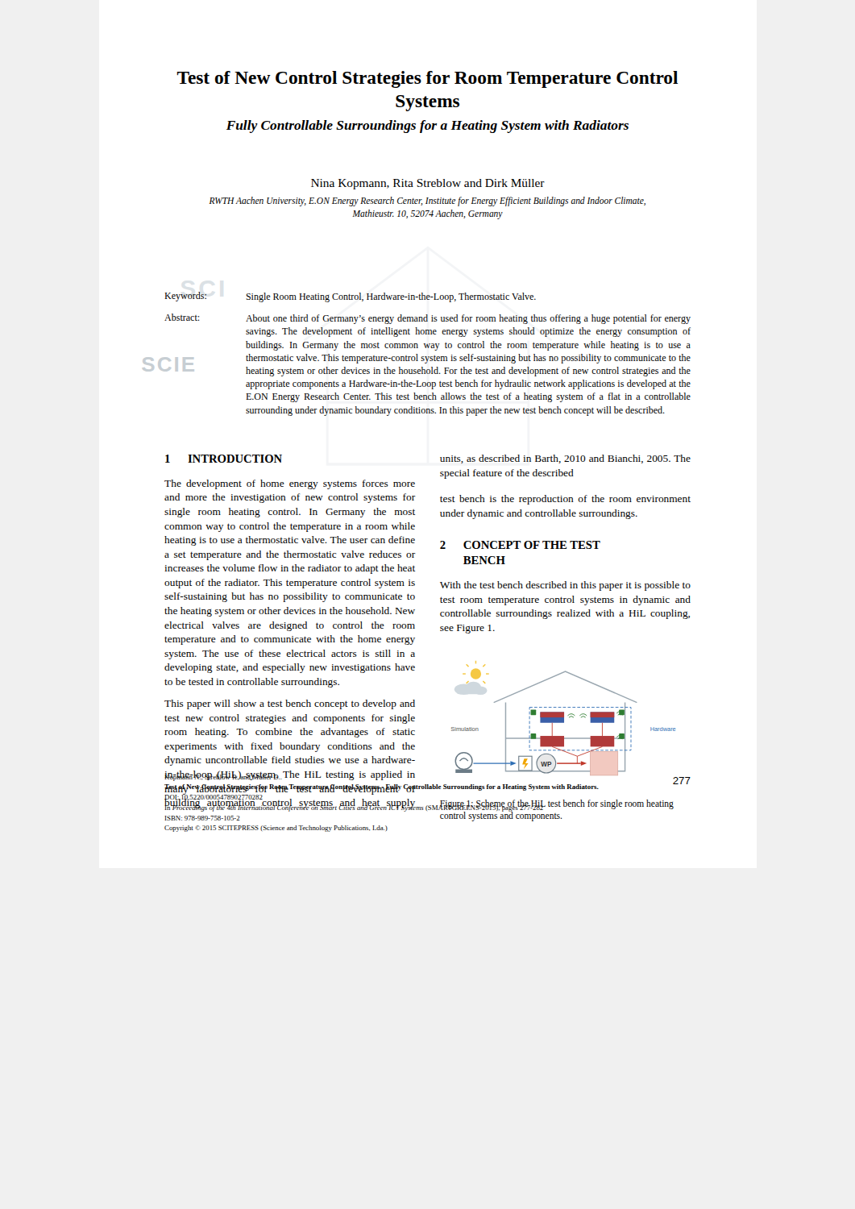SCI
SCIE
Test of New Control Strategies for Room Temperature Control
Systems
Fully Controllable Surroundings for a Heating System with Radiators
Nina Kopmann, Rita Streblow and Dirk Müller
RWTH Aachen University, E.ON Energy Research Center, Institute for Energy Efficient Buildings and Indoor Climate,
Mathieustr. 10, 52074 Aachen, Germany
Keywords:
Single Room Heating Control, Hardware-in-the-Loop, Thermostatic Valve.
Abstract:
About one third of Germany’s energy demand is used for room heating thus offering a huge potential for energy savings. The development of intelligent home energy systems should optimize the energy consumption of buildings. In Germany the most common way to control the room temperature while heating is to use a thermostatic valve. This temperature-control system is self-sustaining but has no possibility to communicate to the heating system or other devices in the household. For the test and development of new control strategies and the appropriate components a Hardware-in-the-Loop test bench for hydraulic network applications is developed at the E.ON Energy Research Center. This test bench allows the test of a heating system of a flat in a controllable surrounding under dynamic boundary conditions. In this paper the new test bench concept will be described.
1 INTRODUCTION
The development of home energy systems forces more and more the investigation of new control systems for single room heating control. In Germany the most common way to control the temperature in a room while heating is to use a thermostatic valve. The user can define a set temperature and the thermostatic valve reduces or increases the volume flow in the radiator to adapt the heat output of the radiator. This temperature control system is self-sustaining but has no possibility to communicate to the heating system or other devices in the household. New electrical valves are designed to control the room temperature and to communicate with the home energy system. The use of these electrical actors is still in a developing state, and especially new investigations have to be tested in controllable surroundings.
This paper will show a test bench concept to develop and test new control strategies and components for single room heating. To combine the advantages of static experiments with fixed boundary conditions and the dynamic uncontrollable field studies we use a hardware-in-the-loop (HiL) system. The HiL testing is applied in many laboratories for the test and development of building automation control systems and heat supply units, as described in Barth, 2010 and Bianchi, 2005. The special feature of the described
test bench is the reproduction of the room environment under dynamic and controllable surroundings.
2 CONCEPT OF THE TEST
BENCH
With the test bench described in this paper it is possible to test room temperature control systems in dynamic and controllable surroundings realized with a HiL coupling, see Figure 1.
WP Simulation Hardware
Figure 1: Scheme of the HiL test bench for single room heating control systems and components.
277
Kopmann N., Streblow R. and Müller D..
Test of New Control Strategies for Room Temperature Control Systems - Fully Controllable Surroundings for a Heating System with Radiators.
DOI: 10.5220/0005478902770282
In Proceedings of the 4th International Conference on Smart Cities and Green ICT Systems (SMARTGREENS-2015), pages 277-282
ISBN: 978-989-758-105-2
Copyright © 2015 SCITEPRESS (Science and Technology Publications, Lda.)